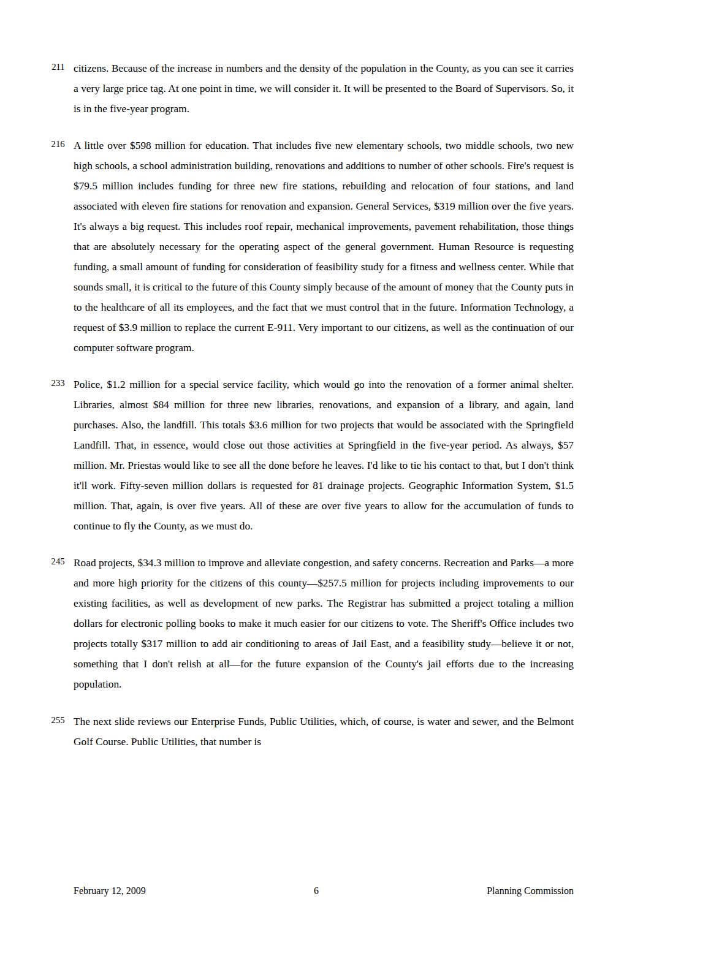211citizens. Because of the increase in numbers and the density of the population in the County, as you can see it carries a very large price tag. At one point in time, we will consider it. It will be presented to the Board of Supervisors. So, it is in the five-year program.
216 A little over $598 million for education. That includes five new elementary schools, two middle schools, two new high schools, a school administration building, renovations and additions to number of other schools. Fire's request is $79.5 million includes funding for three new fire stations, rebuilding and relocation of four stations, and land associated with eleven fire stations for renovation and expansion. General Services, $319 million over the five years. It's always a big request. This includes roof repair, mechanical improvements, pavement rehabilitation, those things that are absolutely necessary for the operating aspect of the general government. Human Resource is requesting funding, a small amount of funding for consideration of feasibility study for a fitness and wellness center. While that sounds small, it is critical to the future of this County simply because of the amount of money that the County puts in to the healthcare of all its employees, and the fact that we must control that in the future. Information Technology, a request of $3.9 million to replace the current E-911. Very important to our citizens, as well as the continuation of our computer software program.
233 Police, $1.2 million for a special service facility, which would go into the renovation of a former animal shelter. Libraries, almost $84 million for three new libraries, renovations, and expansion of a library, and again, land purchases. Also, the landfill. This totals $3.6 million for two projects that would be associated with the Springfield Landfill. That, in essence, would close out those activities at Springfield in the five-year period. As always, $57 million. Mr. Priestas would like to see all the done before he leaves. I'd like to tie his contact to that, but I don't think it'll work. Fifty-seven million dollars is requested for 81 drainage projects. Geographic Information System, $1.5 million. That, again, is over five years. All of these are over five years to allow for the accumulation of funds to continue to fly the County, as we must do.
245 Road projects, $34.3 million to improve and alleviate congestion, and safety concerns. Recreation and Parks—a more and more high priority for the citizens of this county—$257.5 million for projects including improvements to our existing facilities, as well as development of new parks. The Registrar has submitted a project totaling a million dollars for electronic polling books to make it much easier for our citizens to vote. The Sheriff's Office includes two projects totally $317 million to add air conditioning to areas of Jail East, and a feasibility study—believe it or not, something that I don't relish at all—for the future expansion of the County's jail efforts due to the increasing population.
255 The next slide reviews our Enterprise Funds, Public Utilities, which, of course, is water and sewer, and the Belmont Golf Course. Public Utilities, that number is
February 12, 2009 6 Planning Commission